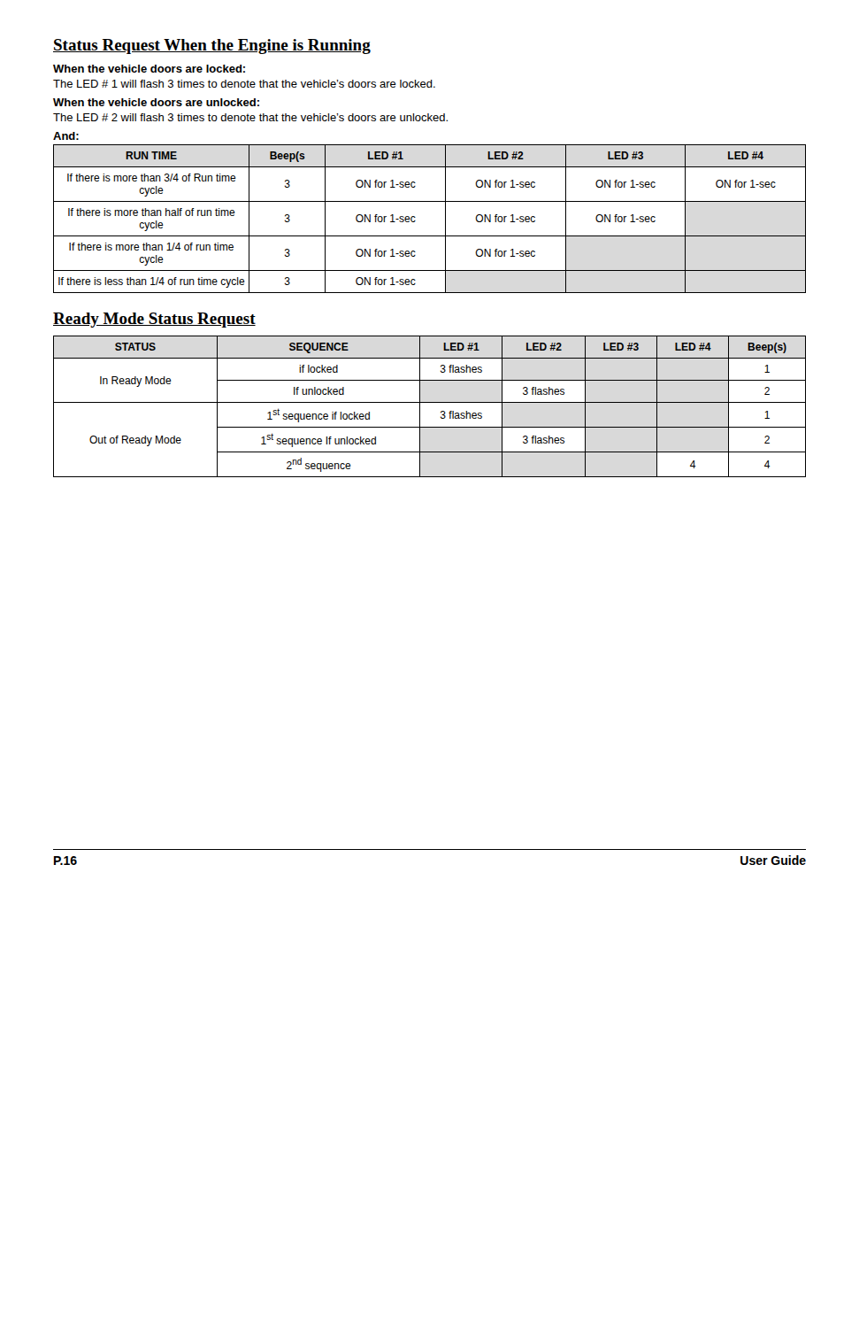Status Request When the Engine is Running
When the vehicle doors are locked:
The LED # 1 will flash 3 times to denote that the vehicle’s doors are locked.
When the vehicle doors are unlocked:
The LED # 2 will flash 3 times to denote that the vehicle’s doors are unlocked.
And:
| RUN TIME | Beep(s | LED #1 | LED #2 | LED #3 | LED #4 |
| --- | --- | --- | --- | --- | --- |
| If there is more than 3/4 of Run time cycle | 3 | ON for 1-sec | ON for 1-sec | ON for 1-sec | ON for 1-sec |
| If there is more than half of run time cycle | 3 | ON for 1-sec | ON for 1-sec | ON for 1-sec | |
| If there is more than 1/4 of run time cycle | 3 | ON for 1-sec | ON for 1-sec | | |
| If there is less than 1/4 of run time cycle | 3 | ON for 1-sec | | | |
Ready Mode Status Request
| STATUS | SEQUENCE | LED #1 | LED #2 | LED #3 | LED #4 | Beep(s) |
| --- | --- | --- | --- | --- | --- | --- |
| In Ready Mode | if locked | 3 flashes | | | | 1 |
| If unlocked | | 3 flashes | | | 2 |
| Out of Ready Mode | 1 st sequence if locked | 3 flashes | | | | 1 |
| 1 st sequence If unlocked | | 3 flashes | | | 2 |
| 2 nd sequence | | | | 4 | 4 |
P.16
User Guide